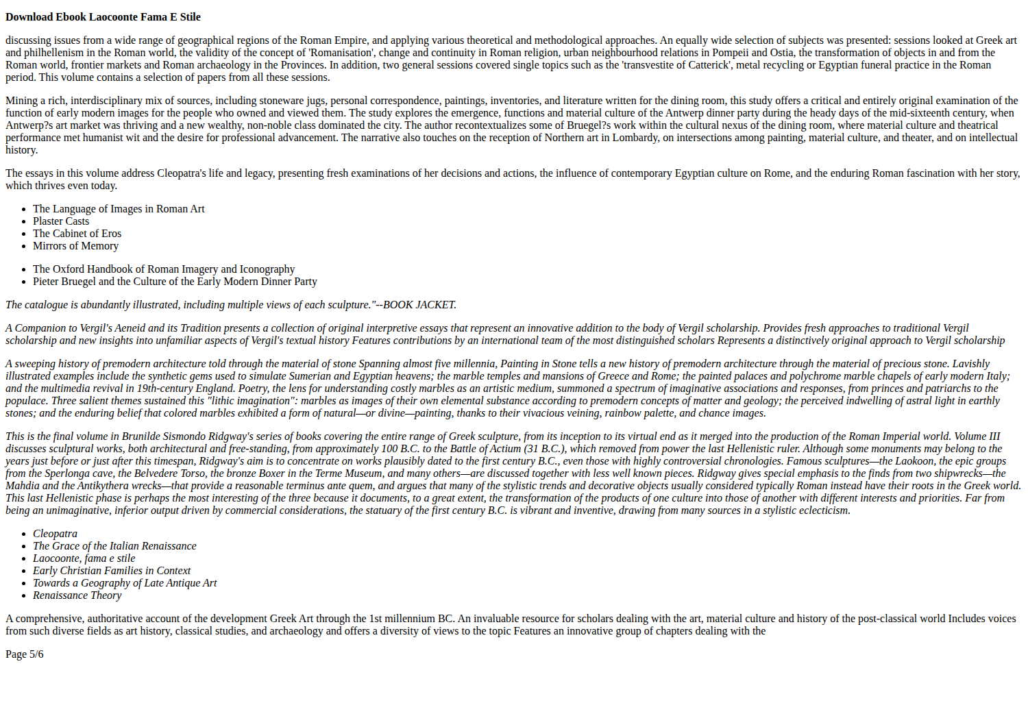Download Ebook Laocoonte Fama E Stile
discussing issues from a wide range of geographical regions of the Roman Empire, and applying various theoretical and methodological approaches. An equally wide selection of subjects was presented: sessions looked at Greek art and philhellenism in the Roman world, the validity of the concept of 'Romanisation', change and continuity in Roman religion, urban neighbourhood relations in Pompeii and Ostia, the transformation of objects in and from the Roman world, frontier markets and Roman archaeology in the Provinces. In addition, two general sessions covered single topics such as the 'transvestite of Catterick', metal recycling or Egyptian funeral practice in the Roman period. This volume contains a selection of papers from all these sessions.
Mining a rich, interdisciplinary mix of sources, including stoneware jugs, personal correspondence, paintings, inventories, and literature written for the dining room, this study offers a critical and entirely original examination of the function of early modern images for the people who owned and viewed them. The study explores the emergence, functions and material culture of the Antwerp dinner party during the heady days of the mid-sixteenth century, when Antwerp?s art market was thriving and a new wealthy, non-noble class dominated the city. The author recontextualizes some of Bruegel?s work within the cultural nexus of the dining room, where material culture and theatrical performance met humanist wit and the desire for professional advancement. The narrative also touches on the reception of Northern art in Lombardy, on intersections among painting, material culture, and theater, and on intellectual history.
The essays in this volume address Cleopatra's life and legacy, presenting fresh examinations of her decisions and actions, the influence of contemporary Egyptian culture on Rome, and the enduring Roman fascination with her story, which thrives even today.
The Language of Images in Roman Art
Plaster Casts
The Cabinet of Eros
Mirrors of Memory
The Oxford Handbook of Roman Imagery and Iconography
Pieter Bruegel and the Culture of the Early Modern Dinner Party
The catalogue is abundantly illustrated, including multiple views of each sculpture."--BOOK JACKET.
A Companion to Vergil's Aeneid and its Tradition presents a collection of original interpretive essays that represent an innovative addition to the body of Vergil scholarship. Provides fresh approaches to traditional Vergil scholarship and new insights into unfamiliar aspects of Vergil's textual history Features contributions by an international team of the most distinguished scholars Represents a distinctively original approach to Vergil scholarship
A sweeping history of premodern architecture told through the material of stone Spanning almost five millennia, Painting in Stone tells a new history of premodern architecture through the material of precious stone. Lavishly illustrated examples include the synthetic gems used to simulate Sumerian and Egyptian heavens; the marble temples and mansions of Greece and Rome; the painted palaces and polychrome marble chapels of early modern Italy; and the multimedia revival in 19th-century England. Poetry, the lens for understanding costly marbles as an artistic medium, summoned a spectrum of imaginative associations and responses, from princes and patriarchs to the populace. Three salient themes sustained this "lithic imagination": marbles as images of their own elemental substance according to premodern concepts of matter and geology; the perceived indwelling of astral light in earthly stones; and the enduring belief that colored marbles exhibited a form of natural—or divine—painting, thanks to their vivacious veining, rainbow palette, and chance images.
This is the final volume in Brunilde Sismondo Ridgway's series of books covering the entire range of Greek sculpture, from its inception to its virtual end as it merged into the production of the Roman Imperial world. Volume III discusses sculptural works, both architectural and free-standing, from approximately 100 B.C. to the Battle of Actium (31 B.C.), which removed from power the last Hellenistic ruler. Although some monuments may belong to the years just before or just after this timespan, Ridgway's aim is to concentrate on works plausibly dated to the first century B.C., even those with highly controversial chronologies. Famous sculptures—the Laokoon, the epic groups from the Sperlonga cave, the Belvedere Torso, the bronze Boxer in the Terme Museum, and many others—are discussed together with less well known pieces. Ridgway gives special emphasis to the finds from two shipwrecks—the Mahdia and the Antikythera wrecks—that provide a reasonable terminus ante quem, and argues that many of the stylistic trends and decorative objects usually considered typically Roman instead have their roots in the Greek world. This last Hellenistic phase is perhaps the most interesting of the three because it documents, to a great extent, the transformation of the products of one culture into those of another with different interests and priorities. Far from being an unimaginative, inferior output driven by commercial considerations, the statuary of the first century B.C. is vibrant and inventive, drawing from many sources in a stylistic eclecticism.
Cleopatra
The Grace of the Italian Renaissance
Laocoonte, fama e stile
Early Christian Families in Context
Towards a Geography of Late Antique Art
Renaissance Theory
A comprehensive, authoritative account of the development Greek Art through the 1st millennium BC. An invaluable resource for scholars dealing with the art, material culture and history of the post-classical world Includes voices from such diverse fields as art history, classical studies, and archaeology and offers a diversity of views to the topic Features an innovative group of chapters dealing with the
Page 5/6